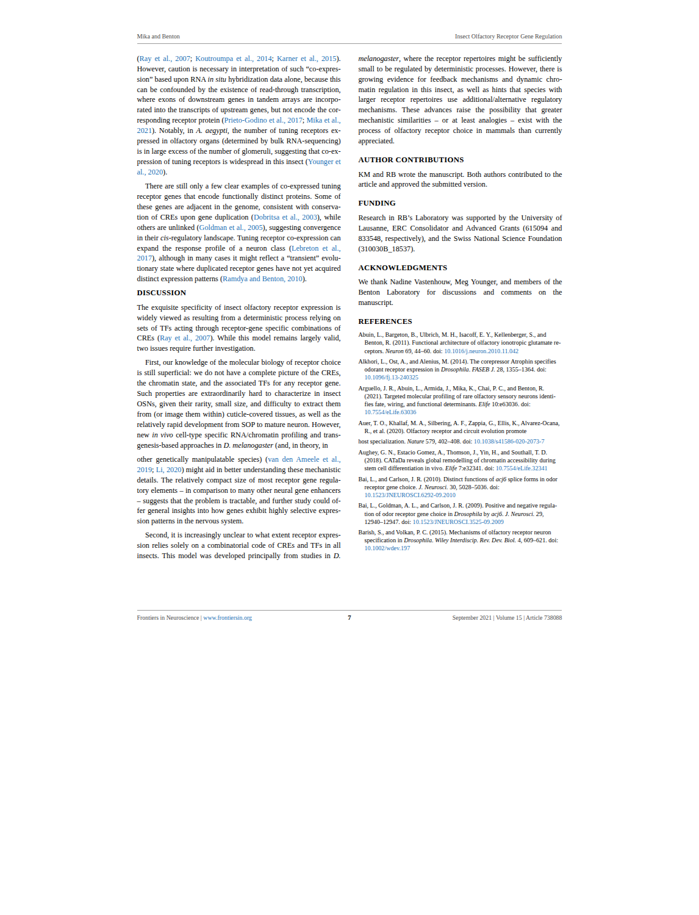Mika and Benton
Insect Olfactory Receptor Gene Regulation
(Ray et al., 2007; Koutroumpa et al., 2014; Karner et al., 2015). However, caution is necessary in interpretation of such “co-expression” based upon RNA in situ hybridization data alone, because this can be confounded by the existence of read-through transcription, where exons of downstream genes in tandem arrays are incorporated into the transcripts of upstream genes, but not encode the corresponding receptor protein (Prieto-Godino et al., 2017; Mika et al., 2021). Notably, in A. aegypti, the number of tuning receptors expressed in olfactory organs (determined by bulk RNA-sequencing) is in large excess of the number of glomeruli, suggesting that co-expression of tuning receptors is widespread in this insect (Younger et al., 2020).
There are still only a few clear examples of co-expressed tuning receptor genes that encode functionally distinct proteins. Some of these genes are adjacent in the genome, consistent with conservation of CREs upon gene duplication (Dobritsa et al., 2003), while others are unlinked (Goldman et al., 2005), suggesting convergence in their cis-regulatory landscape. Tuning receptor co-expression can expand the response profile of a neuron class (Lebreton et al., 2017), although in many cases it might reflect a “transient” evolutionary state where duplicated receptor genes have not yet acquired distinct expression patterns (Ramdya and Benton, 2010).
Discussion
The exquisite specificity of insect olfactory receptor expression is widely viewed as resulting from a deterministic process relying on sets of TFs acting through receptor-gene specific combinations of CREs (Ray et al., 2007). While this model remains largely valid, two issues require further investigation.
First, our knowledge of the molecular biology of receptor choice is still superficial: we do not have a complete picture of the CREs, the chromatin state, and the associated TFs for any receptor gene. Such properties are extraordinarily hard to characterize in insect OSNs, given their rarity, small size, and difficulty to extract them from (or image them within) cuticle-covered tissues, as well as the relatively rapid development from SOP to mature neuron. However, new in vivo cell-type specific RNA/chromatin profiling and transgenesis-based approaches in D. melanogaster (and, in theory, in
other genetically manipulatable species) (van den Ameele et al., 2019; Li, 2020) might aid in better understanding these mechanistic details. The relatively compact size of most receptor gene regulatory elements – in comparison to many other neural gene enhancers – suggests that the problem is tractable, and further study could offer general insights into how genes exhibit highly selective expression patterns in the nervous system.
Second, it is increasingly unclear to what extent receptor expression relies solely on a combinatorial code of CREs and TFs in all insects. This model was developed principally from studies in D. melanogaster, where the receptor repertoires might be sufficiently small to be regulated by deterministic processes. However, there is growing evidence for feedback mechanisms and dynamic chromatin regulation in this insect, as well as hints that species with larger receptor repertoires use additional/alternative regulatory mechanisms. These advances raise the possibility that greater mechanistic similarities – or at least analogies – exist with the process of olfactory receptor choice in mammals than currently appreciated.
Author Contributions
KM and RB wrote the manuscript. Both authors contributed to the article and approved the submitted version.
Funding
Research in RB’s Laboratory was supported by the University of Lausanne, ERC Consolidator and Advanced Grants (615094 and 833548, respectively), and the Swiss National Science Foundation (310030B_18537).
Acknowledgments
We thank Nadine Vastenhouw, Meg Younger, and members of the Benton Laboratory for discussions and comments on the manuscript.
References
Abuin, L., Bargeton, B., Ulbrich, M. H., Isacoff, E. Y., Kellenberger, S., and Benton, R. (2011). Functional architecture of olfactory ionotropic glutamate receptors. Neuron 69, 44–60. doi: 10.1016/j.neuron.2010.11.042
Alkhori, L., Ost, A., and Alenius, M. (2014). The corepressor Atrophin specifies odorant receptor expression in Drosophila. FASEB J. 28, 1355–1364. doi: 10.1096/fj.13-240325
Arguello, J. R., Abuin, L., Armida, J., Mika, K., Chai, P. C., and Benton, R. (2021). Targeted molecular profiling of rare olfactory sensory neurons identifies fate, wiring, and functional determinants. Elife 10:e63036. doi: 10.7554/eLife.63036
Auer, T. O., Khallaf, M. A., Silbering, A. F., Zappia, G., Ellis, K., Alvarez-Ocana, R., et al. (2020). Olfactory receptor and circuit evolution promote
host specialization. Nature 579, 402–408. doi: 10.1038/s41586-020-2073-7
Aughey, G. N., Estacio Gomez, A., Thomson, J., Yin, H., and Southall, T. D. (2018). CATaDa reveals global remodelling of chromatin accessibility during stem cell differentiation in vivo. Elife 7:e32341. doi: 10.7554/eLife.32341
Bai, L., and Carlson, J. R. (2010). Distinct functions of acj6 splice forms in odor receptor gene choice. J. Neurosci. 30, 5028–5036. doi: 10.1523/JNEUROSCI.6292-09.2010
Bai, L., Goldman, A. L., and Carlson, J. R. (2009). Positive and negative regulation of odor receptor gene choice in Drosophila by acj6. J. Neurosci. 29, 12940–12947. doi: 10.1523/JNEUROSCI.3525-09.2009
Barish, S., and Volkan, P. C. (2015). Mechanisms of olfactory receptor neuron specification in Drosophila. Wiley Interdiscip. Rev. Dev. Biol. 4, 609–621. doi: 10.1002/wdev.197
Frontiers in Neuroscience | www.frontiersin.org
7
September 2021 | Volume 15 | Article 738088